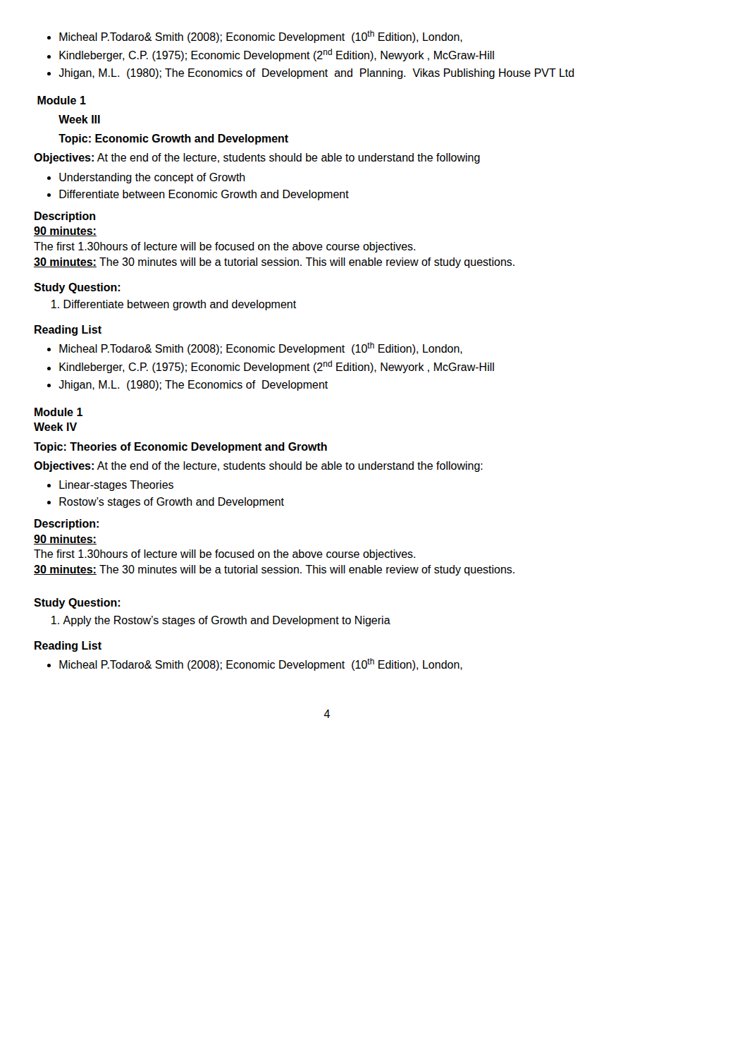Micheal P.Todaro& Smith (2008); Economic Development (10th Edition), London,
Kindleberger, C.P. (1975); Economic Development (2nd Edition), Newyork , McGraw-Hill
Jhigan, M.L. (1980); The Economics of Development and Planning. Vikas Publishing House PVT Ltd
Module 1
Week III
Topic: Economic Growth and Development
Objectives: At the end of the lecture, students should be able to understand the following
Understanding the concept of Growth
Differentiate between Economic Growth and Development
Description
90 minutes:
The first 1.30hours of lecture will be focused on the above course objectives.
30 minutes: The 30 minutes will be a tutorial session. This will enable review of study questions.
Study Question:
Differentiate between growth and development
Reading List
Micheal P.Todaro& Smith (2008); Economic Development (10th Edition), London,
Kindleberger, C.P. (1975); Economic Development (2nd Edition), Newyork , McGraw-Hill
Jhigan, M.L. (1980); The Economics of Development
Module 1
Week IV
Topic: Theories of Economic Development and Growth
Objectives: At the end of the lecture, students should be able to understand the following:
Linear-stages Theories
Rostow’s stages of Growth and Development
Description:
90 minutes:
The first 1.30hours of lecture will be focused on the above course objectives.
30 minutes: The 30 minutes will be a tutorial session. This will enable review of study questions.
Study Question:
Apply the Rostow’s stages of Growth and Development to Nigeria
Reading List
Micheal P.Todaro& Smith (2008); Economic Development (10th Edition), London,
4